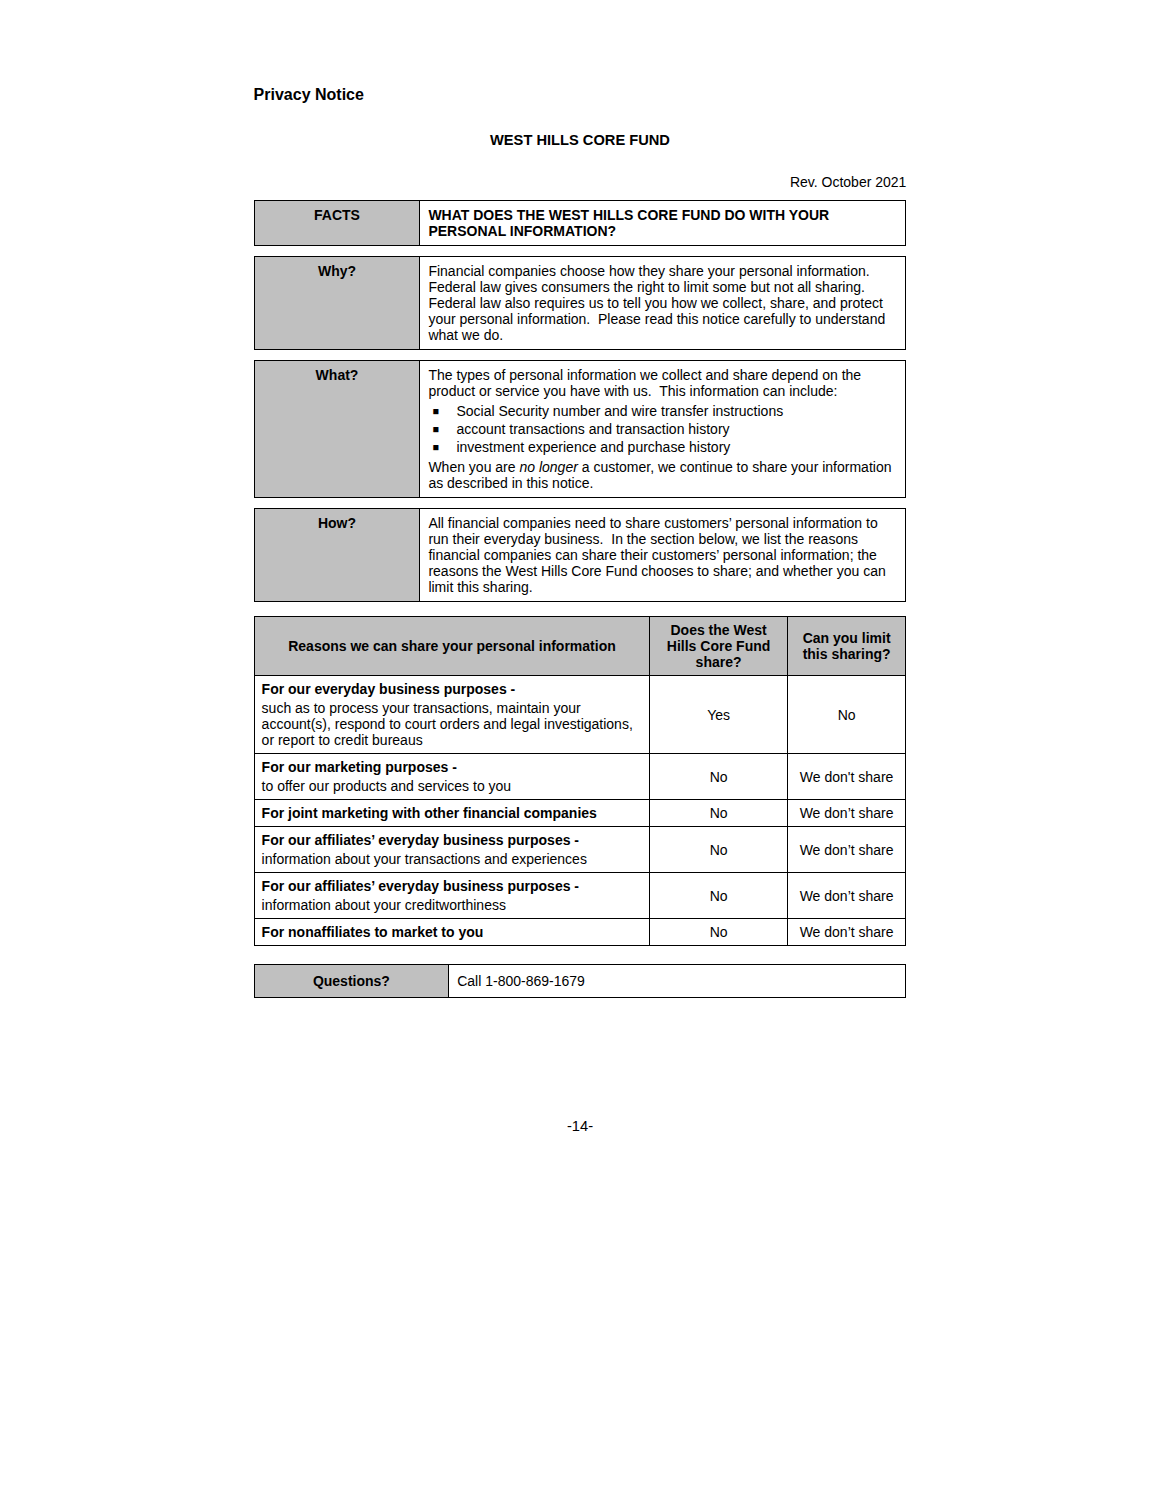Privacy Notice
WEST HILLS CORE FUND
Rev. October 2021
| FACTS | WHAT DOES THE WEST HILLS CORE FUND DO WITH YOUR PERSONAL INFORMATION? |
| Why? | Financial companies choose how they share your personal information. Federal law gives consumers the right to limit some but not all sharing. Federal law also requires us to tell you how we collect, share, and protect your personal information. Please read this notice carefully to understand what we do. |
| What? | The types of personal information we collect and share depend on the product or service you have with us. This information can include: Social Security number and wire transfer instructions account transactions and transaction history investment experience and purchase history When you are no longer a customer, we continue to share your information as described in this notice. |
| How? | All financial companies need to share customers’ personal information to run their everyday business. In the section below, we list the reasons financial companies can share their customers’ personal information; the reasons the West Hills Core Fund chooses to share; and whether you can limit this sharing. |
| Reasons we can share your personal information | Does the West Hills Core Fund share? | Can you limit this sharing? |
| --- | --- | --- |
| For our everyday business purposes - such as to process your transactions, maintain your account(s), respond to court orders and legal investigations, or report to credit bureaus | Yes | No |
| For our marketing purposes - to offer our products and services to you | No | We don't share |
| For joint marketing with other financial companies | No | We don’t share |
| For our affiliates’ everyday business purposes - information about your transactions and experiences | No | We don’t share |
| For our affiliates’ everyday business purposes - information about your creditworthiness | No | We don’t share |
| For nonaffiliates to market to you | No | We don’t share |
| Questions? | Call 1-800-869-1679 |
-14-